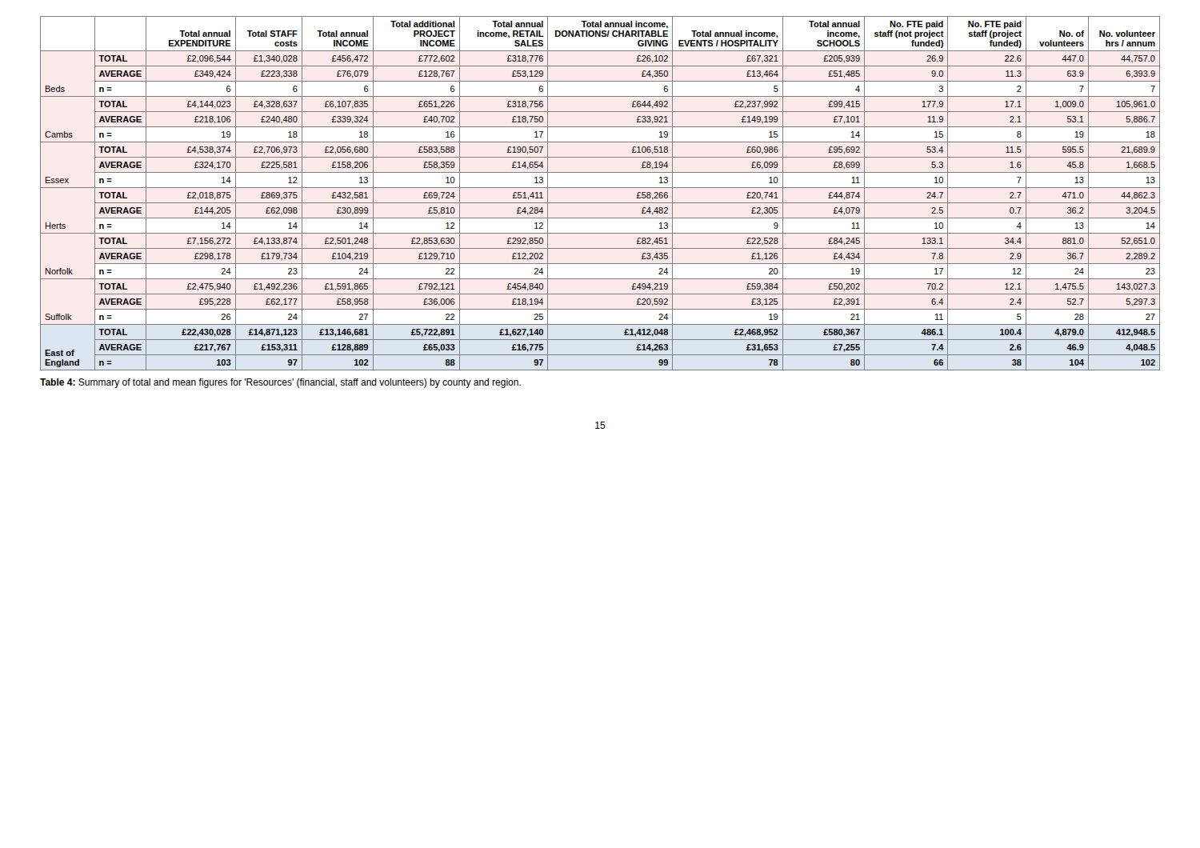| | | Total annual EXPENDITURE | Total STAFF costs | Total annual INCOME | Total additional PROJECT INCOME | Total annual income, RETAIL SALES | Total annual income, DONATIONS/ CHARITABLE GIVING | Total annual income, EVENTS / HOSPITALITY | Total annual income, SCHOOLS | No. FTE paid staff (not project funded) | No. FTE paid staff (project funded) | No. of volunteers | No. volunteer hrs / annum |
| --- | --- | --- | --- | --- | --- | --- | --- | --- | --- | --- | --- | --- | --- |
| Beds | TOTAL | £2,096,544 | £1,340,028 | £456,472 | £772,602 | £318,776 | £26,102 | £67,321 | £205,939 | 26.9 | 22.6 | 447.0 | 44,757.0 |
| AVERAGE | £349,424 | £223,338 | £76,079 | £128,767 | £53,129 | £4,350 | £13,464 | £51,485 | 9.0 | 11.3 | 63.9 | 6,393.9 |
| n = | 6 | 6 | 6 | 6 | 6 | 6 | 5 | 4 | 3 | 2 | 7 | 7 |
| Cambs | TOTAL | £4,144,023 | £4,328,637 | £6,107,835 | £651,226 | £318,756 | £644,492 | £2,237,992 | £99,415 | 177.9 | 17.1 | 1,009.0 | 105,961.0 |
| AVERAGE | £218,106 | £240,480 | £339,324 | £40,702 | £18,750 | £33,921 | £149,199 | £7,101 | 11.9 | 2.1 | 53.1 | 5,886.7 |
| n = | 19 | 18 | 18 | 16 | 17 | 19 | 15 | 14 | 15 | 8 | 19 | 18 |
| Essex | TOTAL | £4,538,374 | £2,706,973 | £2,056,680 | £583,588 | £190,507 | £106,518 | £60,986 | £95,692 | 53.4 | 11.5 | 595.5 | 21,689.9 |
| AVERAGE | £324,170 | £225,581 | £158,206 | £58,359 | £14,654 | £8,194 | £6,099 | £8,699 | 5.3 | 1.6 | 45.8 | 1,668.5 |
| n = | 14 | 12 | 13 | 10 | 13 | 13 | 10 | 11 | 10 | 7 | 13 | 13 |
| Herts | TOTAL | £2,018,875 | £869,375 | £432,581 | £69,724 | £51,411 | £58,266 | £20,741 | £44,874 | 24.7 | 2.7 | 471.0 | 44,862.3 |
| AVERAGE | £144,205 | £62,098 | £30,899 | £5,810 | £4,284 | £4,482 | £2,305 | £4,079 | 2.5 | 0.7 | 36.2 | 3,204.5 |
| n = | 14 | 14 | 14 | 12 | 12 | 13 | 9 | 11 | 10 | 4 | 13 | 14 |
| Norfolk | TOTAL | £7,156,272 | £4,133,874 | £2,501,248 | £2,853,630 | £292,850 | £82,451 | £22,528 | £84,245 | 133.1 | 34.4 | 881.0 | 52,651.0 |
| AVERAGE | £298,178 | £179,734 | £104,219 | £129,710 | £12,202 | £3,435 | £1,126 | £4,434 | 7.8 | 2.9 | 36.7 | 2,289.2 |
| n = | 24 | 23 | 24 | 22 | 24 | 24 | 20 | 19 | 17 | 12 | 24 | 23 |
| Suffolk | TOTAL | £2,475,940 | £1,492,236 | £1,591,865 | £792,121 | £454,840 | £494,219 | £59,384 | £50,202 | 70.2 | 12.1 | 1,475.5 | 143,027.3 |
| AVERAGE | £95,228 | £62,177 | £58,958 | £36,006 | £18,194 | £20,592 | £3,125 | £2,391 | 6.4 | 2.4 | 52.7 | 5,297.3 |
| n = | 26 | 24 | 27 | 22 | 25 | 24 | 19 | 21 | 11 | 5 | 28 | 27 |
| East of England | TOTAL | £22,430,028 | £14,871,123 | £13,146,681 | £5,722,891 | £1,627,140 | £1,412,048 | £2,468,952 | £580,367 | 486.1 | 100.4 | 4,879.0 | 412,948.5 |
| AVERAGE | £217,767 | £153,311 | £128,889 | £65,033 | £16,775 | £14,263 | £31,653 | £7,255 | 7.4 | 2.6 | 46.9 | 4,048.5 |
| n = | 103 | 97 | 102 | 88 | 97 | 99 | 78 | 80 | 66 | 38 | 104 | 102 |
Table 4: Summary of total and mean figures for 'Resources' (financial, staff and volunteers) by county and region.
15